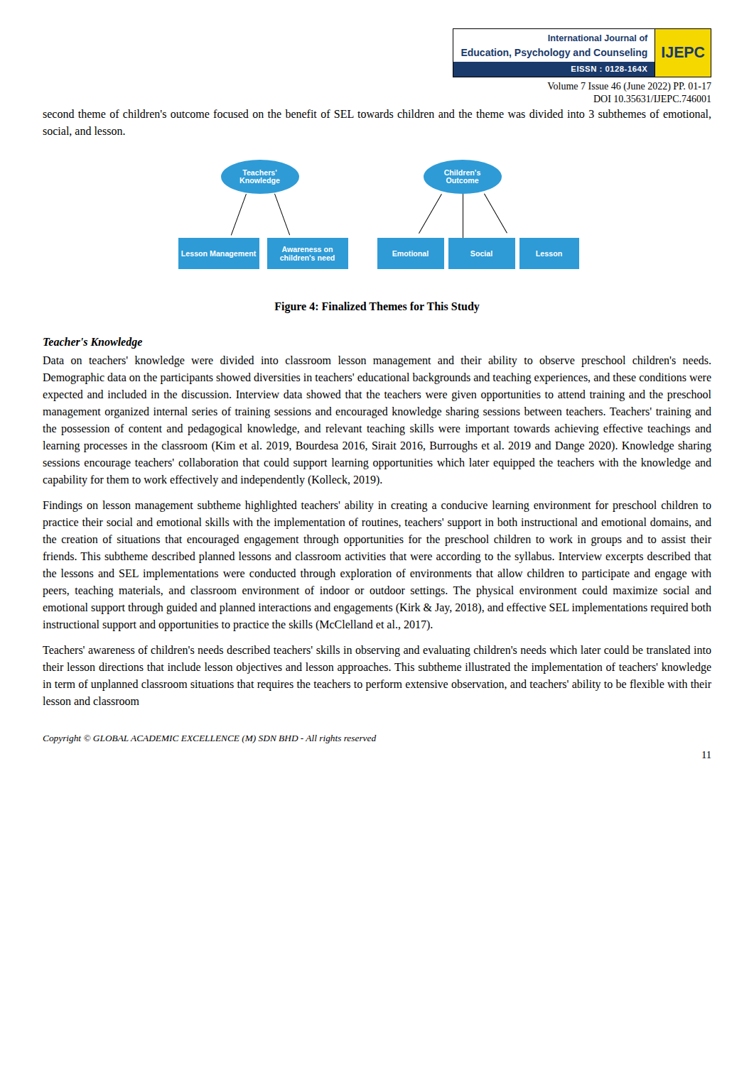International Journal of Education, Psychology and Counseling
EISSN : 0128-164X
IJEPC
Volume 7 Issue 46 (June 2022) PP. 01-17
DOI 10.35631/IJEPC.746001
second theme of children's outcome focused on the benefit of SEL towards children and the theme was divided into 3 subthemes of emotional, social, and lesson.
Teachers'
Knowledge
Lesson Management
Awareness on
children's need
Children's
Outcome
Emotional
Social
Lesson
Figure 4: Finalized Themes for This Study
Teacher's Knowledge
Data on teachers' knowledge were divided into classroom lesson management and their ability to observe preschool children's needs. Demographic data on the participants showed diversities in teachers' educational backgrounds and teaching experiences, and these conditions were expected and included in the discussion. Interview data showed that the teachers were given opportunities to attend training and the preschool management organized internal series of training sessions and encouraged knowledge sharing sessions between teachers. Teachers' training and the possession of content and pedagogical knowledge, and relevant teaching skills were important towards achieving effective teachings and learning processes in the classroom (Kim et al. 2019, Bourdesa 2016, Sirait 2016, Burroughs et al. 2019 and Dange 2020). Knowledge sharing sessions encourage teachers' collaboration that could support learning opportunities which later equipped the teachers with the knowledge and capability for them to work effectively and independently (Kolleck, 2019).
Findings on lesson management subtheme highlighted teachers' ability in creating a conducive learning environment for preschool children to practice their social and emotional skills with the implementation of routines, teachers' support in both instructional and emotional domains, and the creation of situations that encouraged engagement through opportunities for the preschool children to work in groups and to assist their friends. This subtheme described planned lessons and classroom activities that were according to the syllabus. Interview excerpts described that the lessons and SEL implementations were conducted through exploration of environments that allow children to participate and engage with peers, teaching materials, and classroom environment of indoor or outdoor settings. The physical environment could maximize social and emotional support through guided and planned interactions and engagements (Kirk & Jay, 2018), and effective SEL implementations required both instructional support and opportunities to practice the skills (McClelland et al., 2017).
Teachers' awareness of children's needs described teachers' skills in observing and evaluating children's needs which later could be translated into their lesson directions that include lesson objectives and lesson approaches. This subtheme illustrated the implementation of teachers' knowledge in term of unplanned classroom situations that requires the teachers to perform extensive observation, and teachers' ability to be flexible with their lesson and classroom
Copyright © GLOBAL ACADEMIC EXCELLENCE (M) SDN BHD - All rights reserved
11